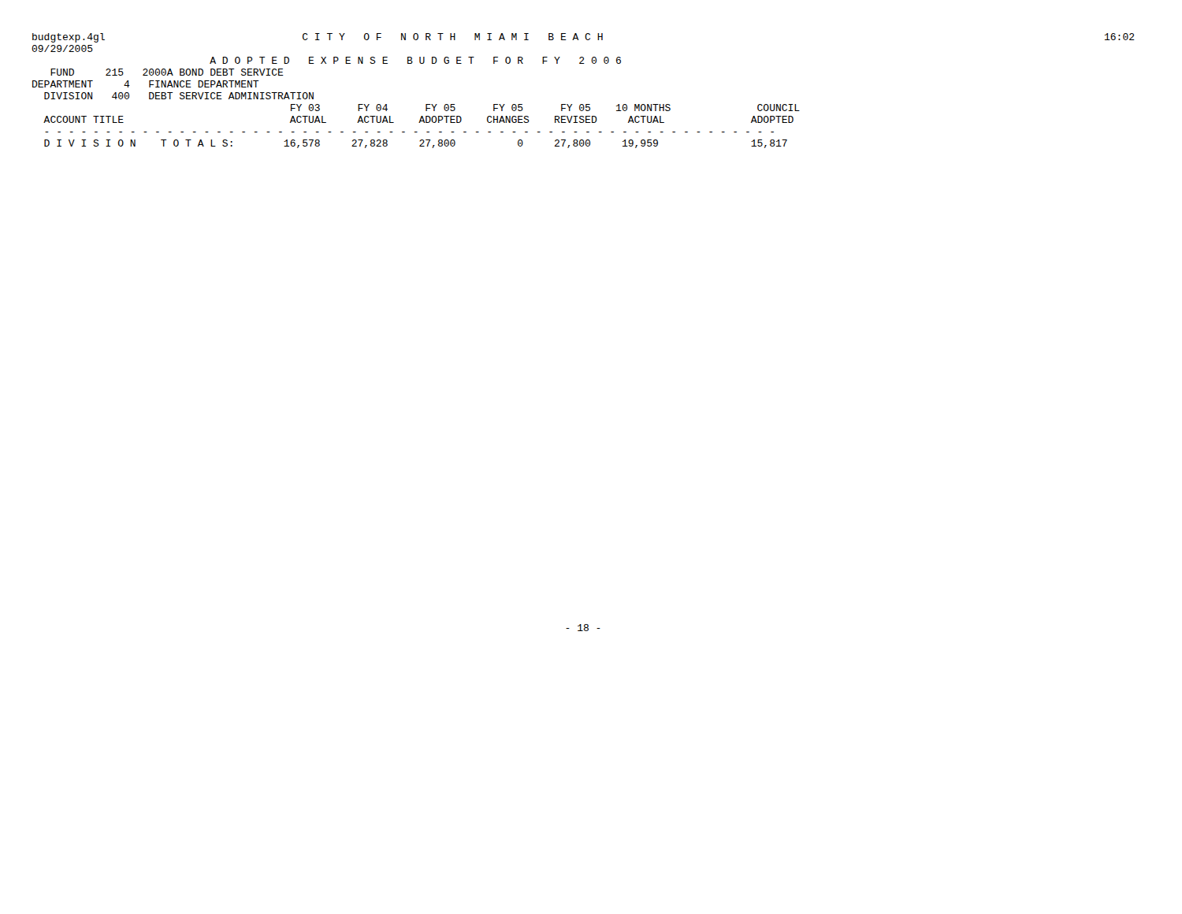budgtexp.4gl                                C I T Y   O F   N O R T H   M I A M I   B E A C H
09/29/2005
16:02
                             A D O P T E D   E X P E N S E   B U D G E T   F O R   F Y   2 0 0 6
   FUND     215   2000A BOND DEBT SERVICE
DEPARTMENT     4   FINANCE DEPARTMENT
  DIVISION   400   DEBT SERVICE ADMINISTRATION
                                          FY 03      FY 04      FY 05      FY 05      FY 05    10 MONTHS              COUNCIL
  ACCOUNT TITLE                           ACTUAL     ACTUAL    ADOPTED    CHANGES    REVISED     ACTUAL              ADOPTED
  - - - - - - - - - - - - - - - - - - - - - - - - - - - - - - - - - - - - - - - - - - - - - - - - - - - - - - - - - - - -
  D I V I S I O N    T O T A L S:        16,578     27,828     27,800          0     27,800     19,959               15,817
- 18 -